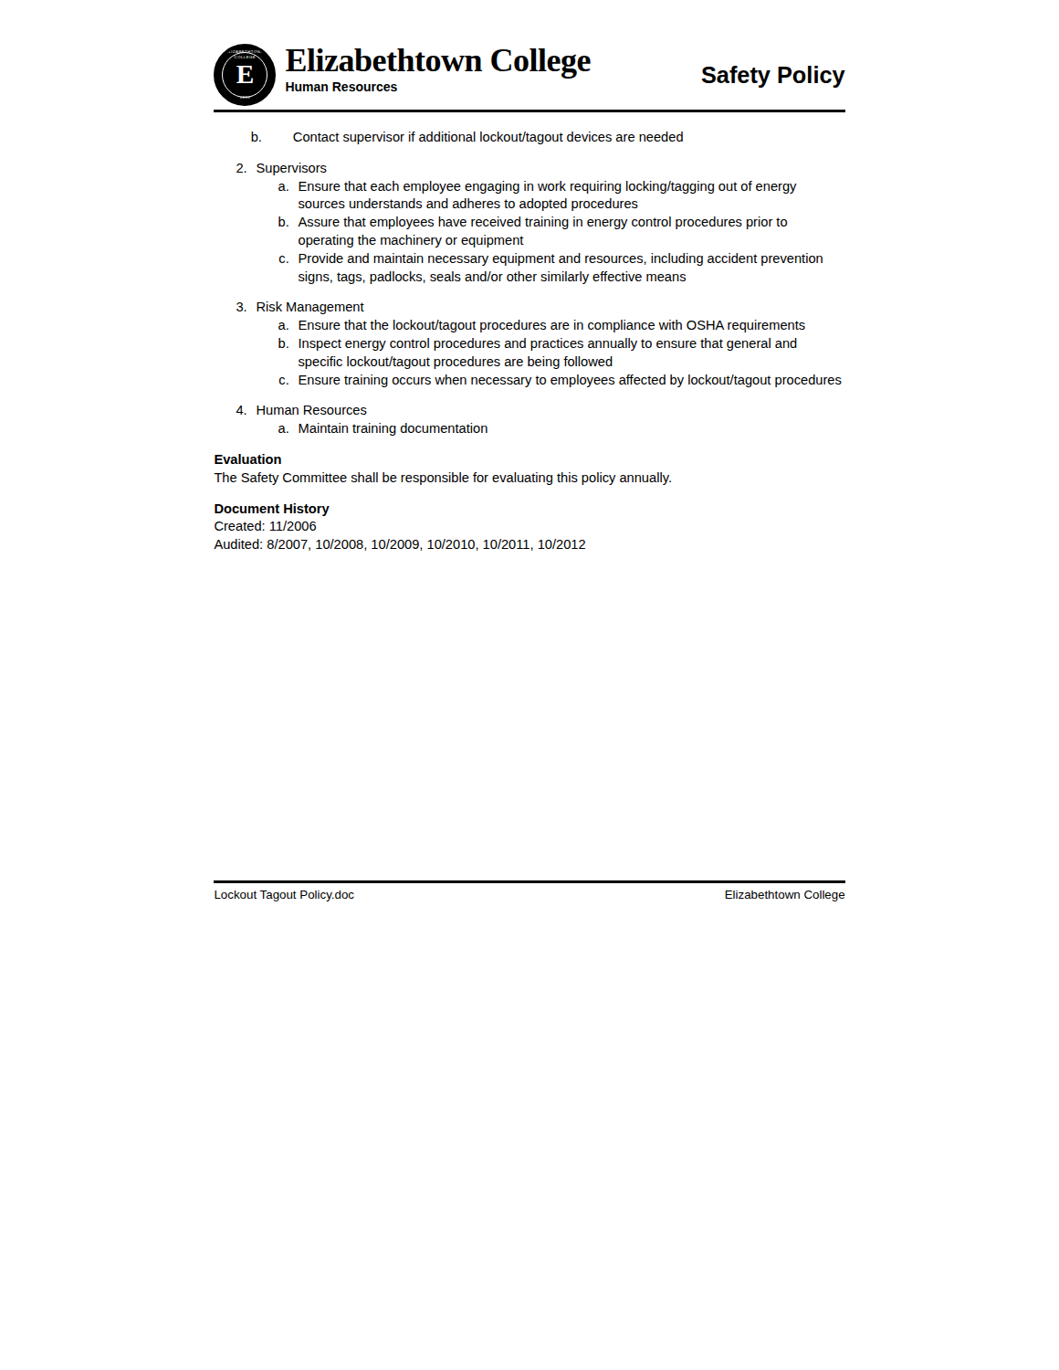ELIZABETHTOWN COLLEGE
E
1899
Elizabethtown College
Human Resources
Safety Policy
b. Contact supervisor if additional lockout/tagout devices are needed
Supervisors
Ensure that each employee engaging in work requiring locking/tagging out of energy sources understands and adheres to adopted procedures
Assure that employees have received training in energy control procedures prior to operating the machinery or equipment
Provide and maintain necessary equipment and resources, including accident prevention signs, tags, padlocks, seals and/or other similarly effective means
Risk Management
Ensure that the lockout/tagout procedures are in compliance with OSHA requirements
Inspect energy control procedures and practices annually to ensure that general and specific lockout/tagout procedures are being followed
Ensure training occurs when necessary to employees affected by lockout/tagout procedures
Human Resources
Maintain training documentation
Evaluation
The Safety Committee shall be responsible for evaluating this policy annually.
Document History
Created: 11/2006
Audited: 8/2007, 10/2008, 10/2009, 10/2010, 10/2011, 10/2012
Lockout Tagout Policy.doc
Elizabethtown College